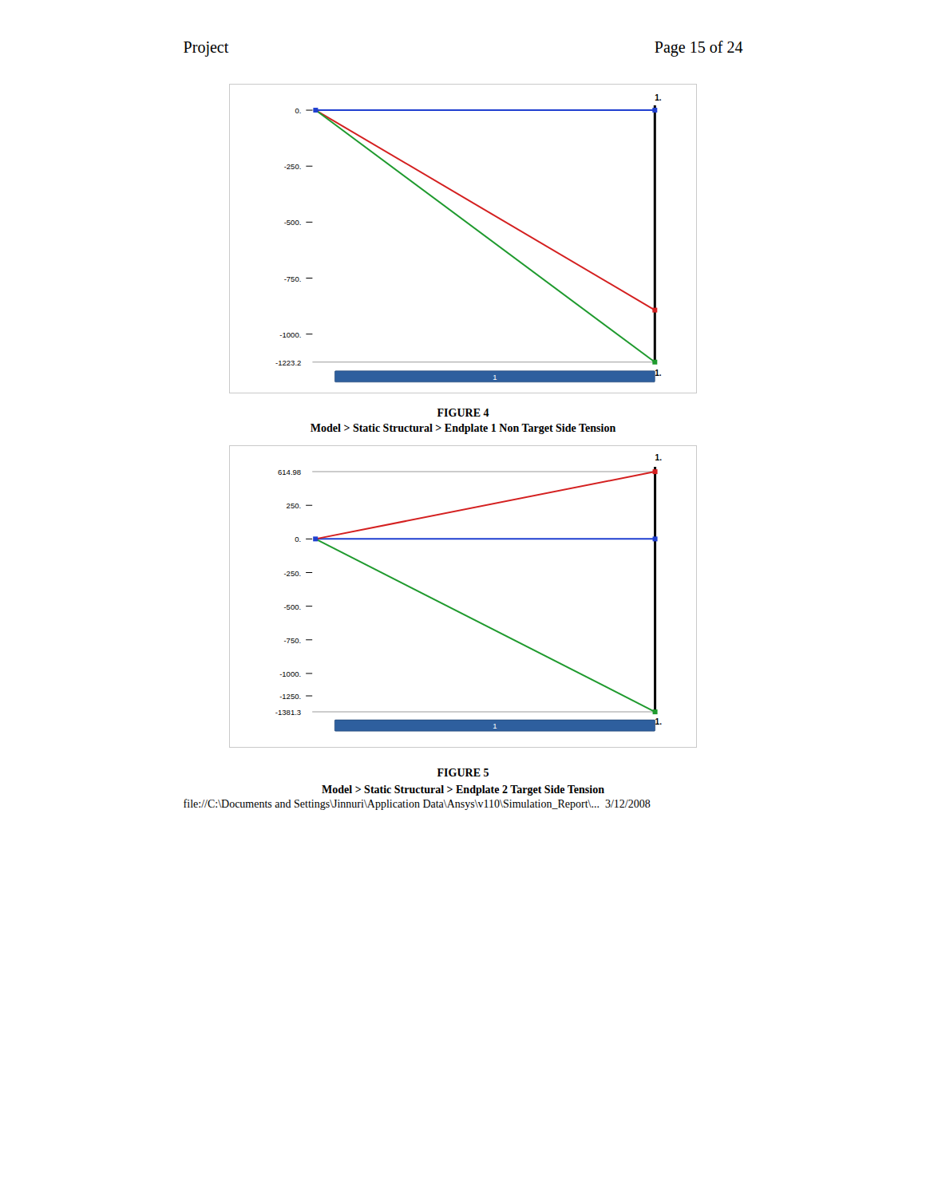Project
Page 15 of 24
1. 0. -250. -500. -750. -1000. -1223.2 1. 1
FIGURE 4 Model > Static Structural > Endplate 1 Non Target Side Tension
1. 614.98 250. 0. -250. -500. -750. -1000. -1250. -1381.3 1. 1
FIGURE 5
Model > Static Structural > Endplate 2 Target Side Tension
file://C:\Documents and Settings\Jinnuri\Application Data\Ansys\v110\Simulation_Report\... 3/12/2008